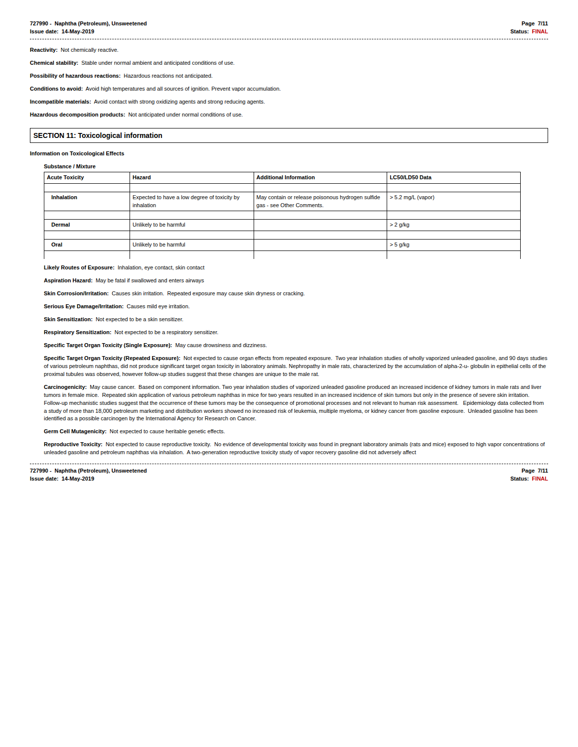727990 - Naphtha (Petroleum), Unsweetened
Issue date: 14-May-2019
Page 7/11
Status: FINAL
Reactivity: Not chemically reactive.
Chemical stability: Stable under normal ambient and anticipated conditions of use.
Possibility of hazardous reactions: Hazardous reactions not anticipated.
Conditions to avoid: Avoid high temperatures and all sources of ignition. Prevent vapor accumulation.
Incompatible materials: Avoid contact with strong oxidizing agents and strong reducing agents.
Hazardous decomposition products: Not anticipated under normal conditions of use.
SECTION 11: Toxicological information
Information on Toxicological Effects
Substance / Mixture
| Acute Toxicity | Hazard | Additional Information | LC50/LD50 Data |
| --- | --- | --- | --- |
| Inhalation | Expected to have a low degree of toxicity by inhalation | May contain or release poisonous hydrogen sulfide gas - see Other Comments. | > 5.2 mg/L (vapor) |
| Dermal | Unlikely to be harmful | | > 2 g/kg |
| Oral | Unlikely to be harmful | | > 5 g/kg |
Likely Routes of Exposure: Inhalation, eye contact, skin contact
Aspiration Hazard: May be fatal if swallowed and enters airways
Skin Corrosion/Irritation: Causes skin irritation. Repeated exposure may cause skin dryness or cracking.
Serious Eye Damage/Irritation: Causes mild eye irritation.
Skin Sensitization: Not expected to be a skin sensitizer.
Respiratory Sensitization: Not expected to be a respiratory sensitizer.
Specific Target Organ Toxicity (Single Exposure): May cause drowsiness and dizziness.
Specific Target Organ Toxicity (Repeated Exposure): Not expected to cause organ effects from repeated exposure. Two year inhalation studies of wholly vaporized unleaded gasoline, and 90 days studies of various petroleum naphthas, did not produce significant target organ toxicity in laboratory animals. Nephropathy in male rats, characterized by the accumulation of alpha-2-u- globulin in epithelial cells of the proximal tubules was observed, however follow-up studies suggest that these changes are unique to the male rat.
Carcinogenicity: May cause cancer. Based on component information. Two year inhalation studies of vaporized unleaded gasoline produced an increased incidence of kidney tumors in male rats and liver tumors in female mice. Repeated skin application of various petroleum naphthas in mice for two years resulted in an increased incidence of skin tumors but only in the presence of severe skin irritation. Follow-up mechanistic studies suggest that the occurrence of these tumors may be the consequence of promotional processes and not relevant to human risk assessment. Epidemiology data collected from a study of more than 18,000 petroleum marketing and distribution workers showed no increased risk of leukemia, multiple myeloma, or kidney cancer from gasoline exposure. Unleaded gasoline has been identified as a possible carcinogen by the International Agency for Research on Cancer.
Germ Cell Mutagenicity: Not expected to cause heritable genetic effects.
Reproductive Toxicity: Not expected to cause reproductive toxicity. No evidence of developmental toxicity was found in pregnant laboratory animals (rats and mice) exposed to high vapor concentrations of unleaded gasoline and petroleum naphthas via inhalation. A two-generation reproductive toxicity study of vapor recovery gasoline did not adversely affect
727990 - Naphtha (Petroleum), Unsweetened
Issue date: 14-May-2019
Page 7/11
Status: FINAL